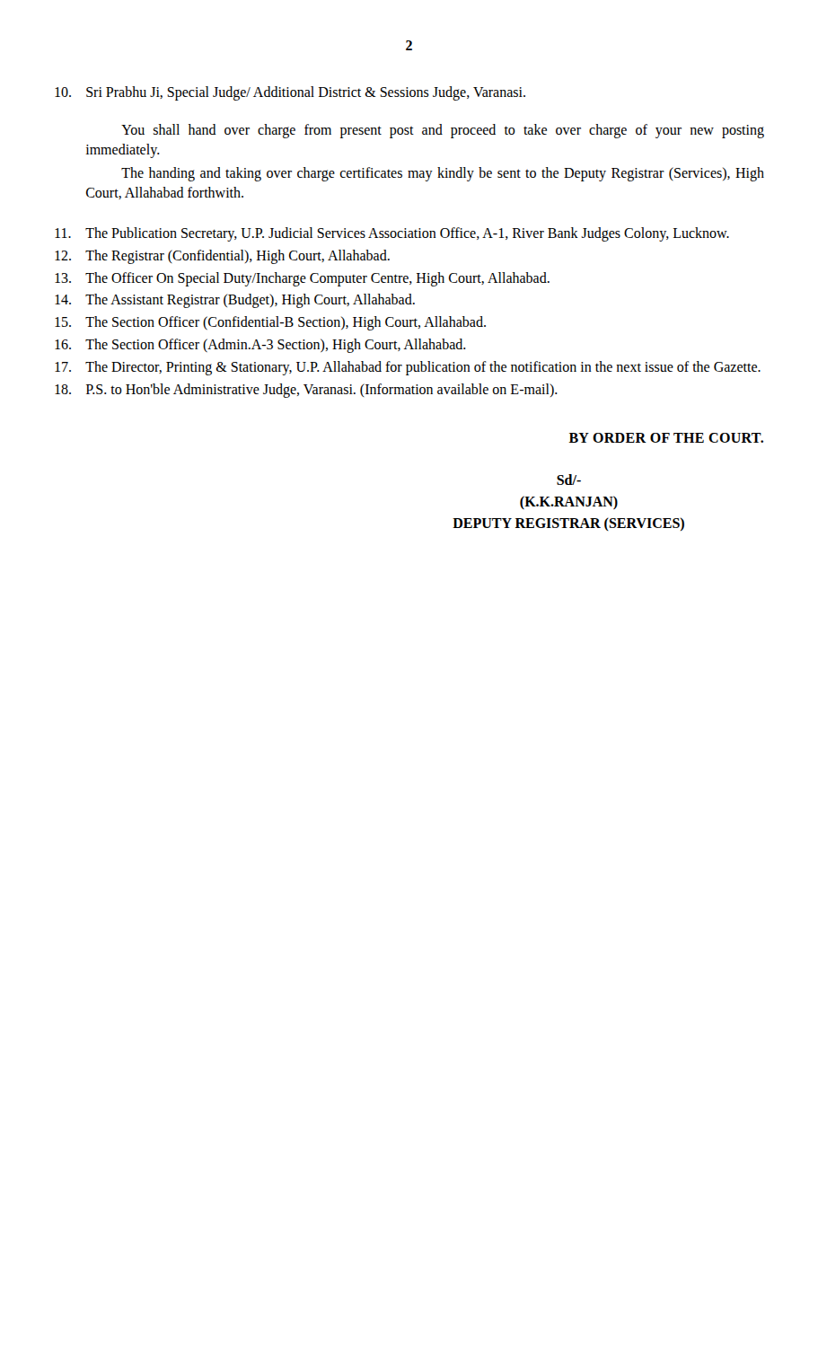2
Sri Prabhu Ji, Special Judge/ Additional District & Sessions Judge, Varanasi.
You shall hand over charge from present post and proceed to take over charge of your new posting immediately.
The handing and taking over charge certificates may kindly be sent to the Deputy Registrar (Services), High Court, Allahabad forthwith.
The Publication Secretary, U.P. Judicial Services Association Office, A-1, River Bank Judges Colony, Lucknow.
The Registrar (Confidential), High Court, Allahabad.
The Officer On Special Duty/Incharge Computer Centre, High Court, Allahabad.
The Assistant Registrar (Budget), High Court, Allahabad.
The Section Officer (Confidential-B Section), High Court, Allahabad.
The Section Officer (Admin.A-3 Section), High Court, Allahabad.
The Director, Printing & Stationary, U.P. Allahabad for publication of the notification in the next issue of the Gazette.
P.S. to Hon'ble Administrative Judge, Varanasi. (Information available on E-mail).
BY ORDER OF THE COURT.
Sd/- (K.K.RANJAN) DEPUTY REGISTRAR (SERVICES)